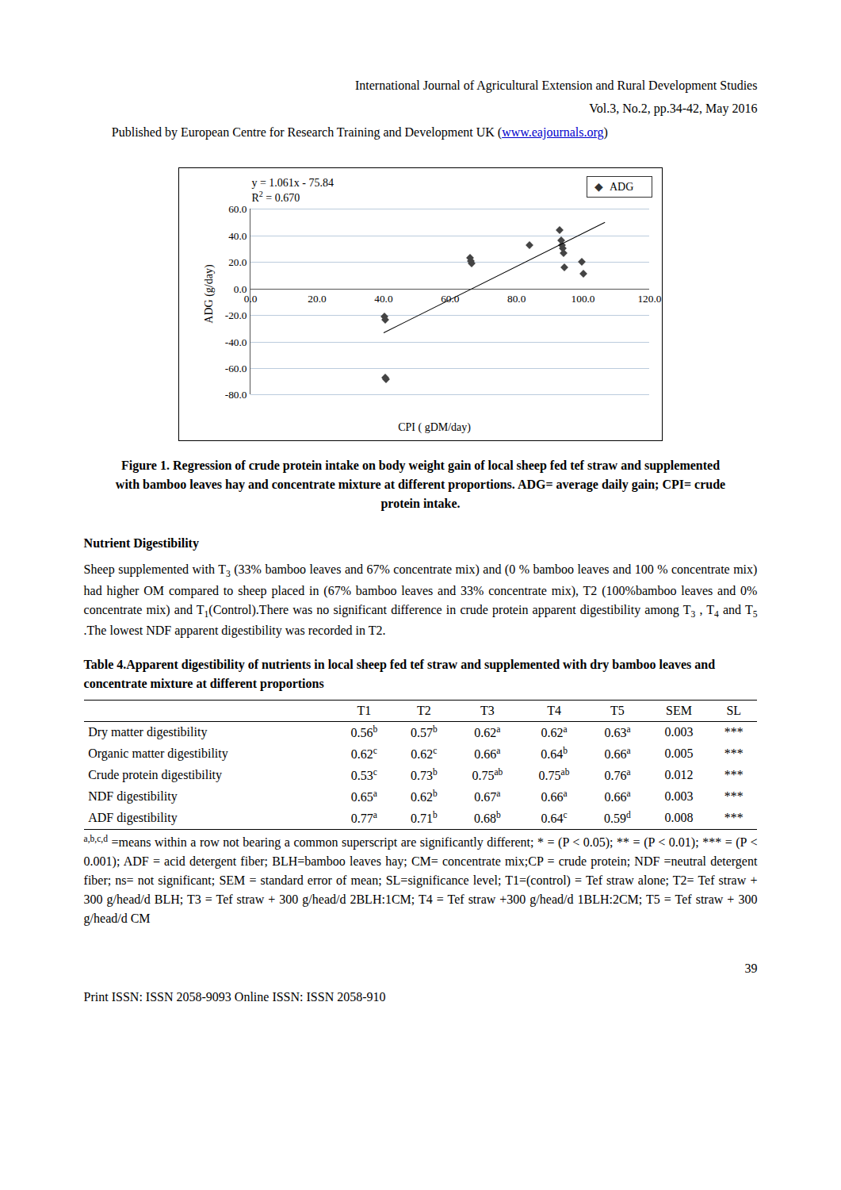International Journal of Agricultural Extension and Rural Development Studies
Vol.3, No.2, pp.34-42, May 2016
Published by European Centre for Research Training and Development UK (www.eajournals.org)
y = 1.061x - 75.84
R2 = 0.670
◆ADG
ADG (g/day)
60.0
40.0
20.0
0.0
-20.0
-40.0
-60.0
-80.0
0.0 20.0 40.0 60.0 80.0 100.0 120.0
CPI ( gDM/day)
Figure 1. Regression of crude protein intake on body weight gain of local sheep fed tef straw and supplemented with bamboo leaves hay and concentrate mixture at different proportions. ADG= average daily gain; CPI= crude protein intake.
Nutrient Digestibility
Sheep supplemented with T3 (33% bamboo leaves and 67% concentrate mix) and (0 % bamboo leaves and 100 % concentrate mix) had higher OM compared to sheep placed in (67% bamboo leaves and 33% concentrate mix), T2 (100%bamboo leaves and 0% concentrate mix) and T1(Control).There was no significant difference in crude protein apparent digestibility among T3 , T4 and T5 .The lowest NDF apparent digestibility was recorded in T2.
Table 4.Apparent digestibility of nutrients in local sheep fed tef straw and supplemented with dry bamboo leaves and concentrate mixture at different proportions
| | T1 | T2 | T3 | T4 | T5 | SEM | SL |
| --- | --- | --- | --- | --- | --- | --- | --- |
| Dry matter digestibility | 0.56 b | 0.57 b | 0.62 a | 0.62 a | 0.63 a | 0.003 | *** |
| Organic matter digestibility | 0.62 c | 0.62 c | 0.66 a | 0.64 b | 0.66 a | 0.005 | *** |
| Crude protein digestibility | 0.53 c | 0.73 b | 0.75 ab | 0.75 ab | 0.76 a | 0.012 | *** |
| NDF digestibility | 0.65 a | 0.62 b | 0.67 a | 0.66 a | 0.66 a | 0.003 | *** |
| ADF digestibility | 0.77 a | 0.71 b | 0.68 b | 0.64 c | 0.59 d | 0.008 | *** |
a,b,c,d =means within a row not bearing a common superscript are significantly different; * = (P < 0.05); ** = (P < 0.01); *** = (P < 0.001); ADF = acid detergent fiber; BLH=bamboo leaves hay; CM= concentrate mix;CP = crude protein; NDF =neutral detergent fiber; ns= not significant; SEM = standard error of mean; SL=significance level; T1=(control) = Tef straw alone; T2= Tef straw + 300 g/head/d BLH; T3 = Tef straw + 300 g/head/d 2BLH:1CM; T4 = Tef straw +300 g/head/d 1BLH:2CM; T5 = Tef straw + 300 g/head/d CM
39
Print ISSN: ISSN 2058-9093 Online ISSN: ISSN 2058-910